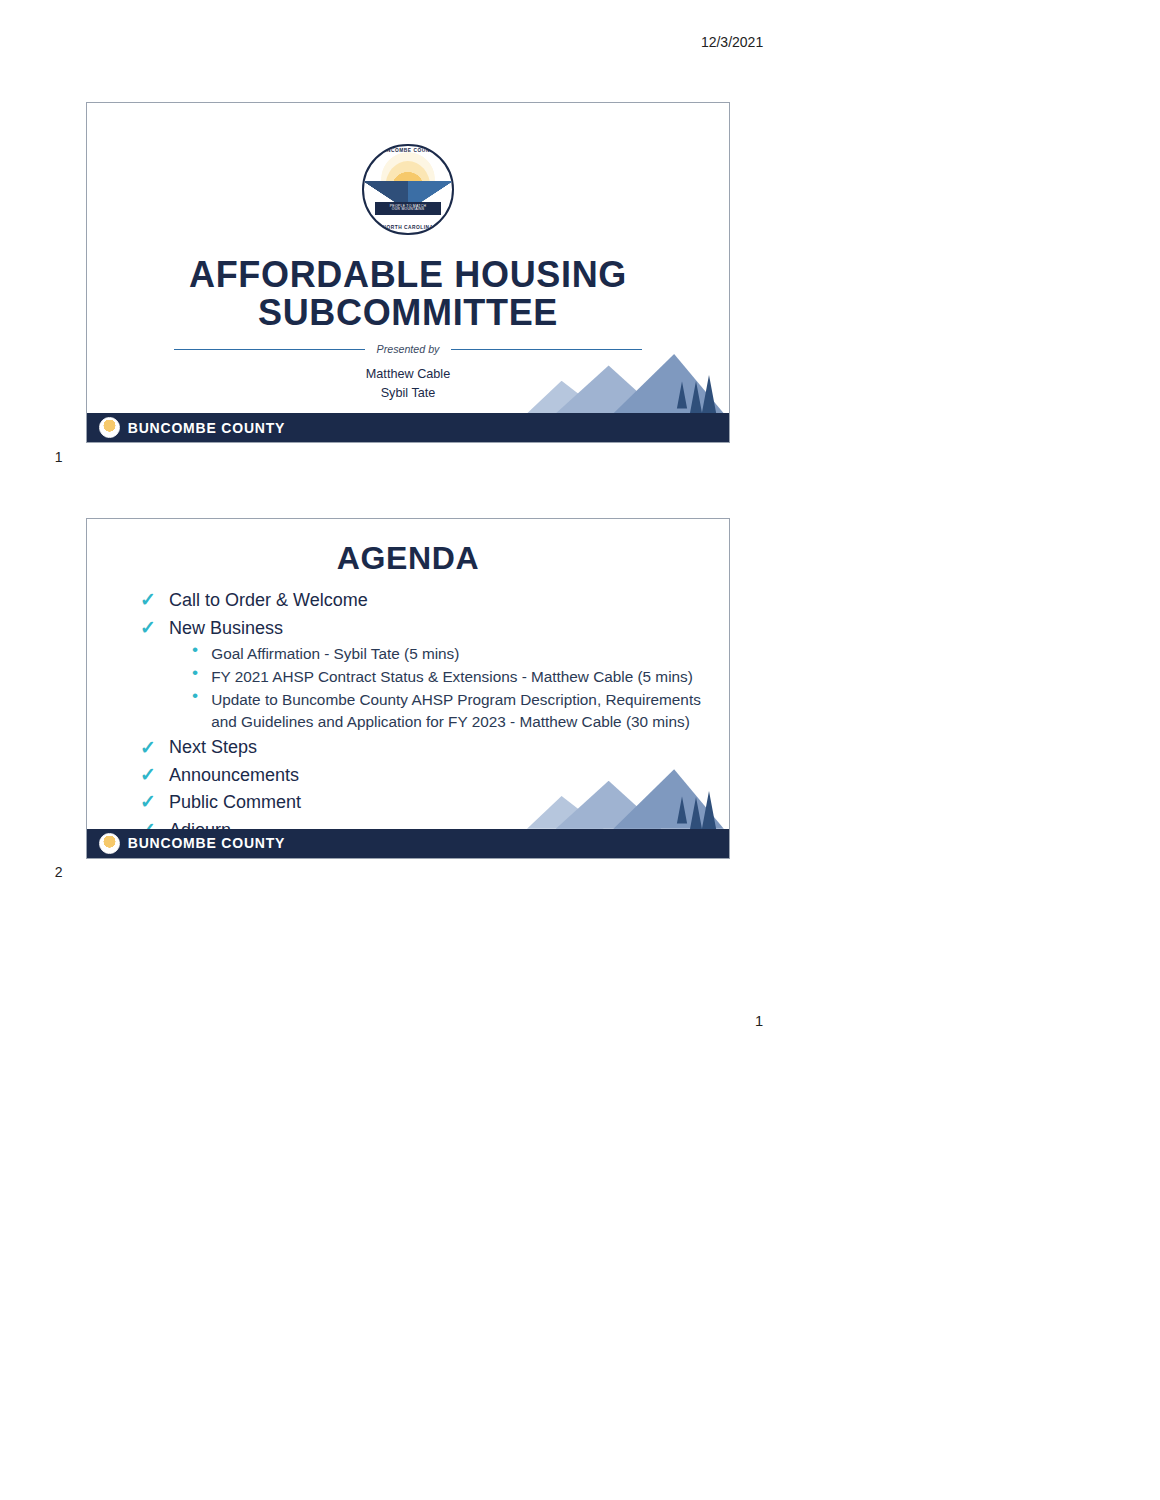12/3/2021
BUNCOMBE COUNTY
PEOPLE TO MATCH
OUR MOUNTAINS
NORTH CAROLINA
AFFORDABLE HOUSING SUBCOMMITTEE
Presented by
Matthew Cable
Sybil Tate
BUNCOMBE COUNTY
1
AGENDA
Call to Order & Welcome
New Business
Goal Affirmation - Sybil Tate (5 mins)
FY 2021 AHSP Contract Status & Extensions - Matthew Cable (5 mins)
Update to Buncombe County AHSP Program Description, Requirements and Guidelines and Application for FY 2023 - Matthew Cable (30 mins)
Next Steps
Announcements
Public Comment
Adjourn
BUNCOMBE COUNTY
2
1